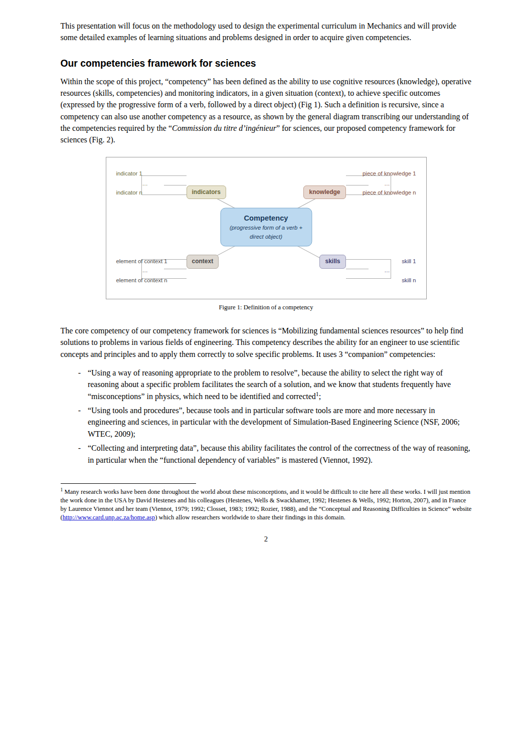This presentation will focus on the methodology used to design the experimental curriculum in Mechanics and will provide some detailed examples of learning situations and problems designed in order to acquire given competencies.
Our competencies framework for sciences
Within the scope of this project, “competency” has been defined as the ability to use cognitive resources (knowledge), operative resources (skills, competencies) and monitoring indicators, in a given situation (context), to achieve specific outcomes (expressed by the progressive form of a verb, followed by a direct object) (Fig 1). Such a definition is recursive, since a competency can also use another competency as a resource, as shown by the general diagram transcribing our understanding of the competencies required by the “Commission du titre d’ingénieur” for sciences, our proposed competency framework for sciences (Fig. 2).
indicator 1
…
indicator n
piece of knowledge 1
…
piece of knowledge n
element of context 1
…
element of context n
skill 1
…
skill n
indicators
knowledge
context
skills
Competency
(progressive form of a verb +
direct object)
Figure 1: Definition of a competency
The core competency of our competency framework for sciences is “Mobilizing fundamental sciences resources” to help find solutions to problems in various fields of engineering. This competency describes the ability for an engineer to use scientific concepts and principles and to apply them correctly to solve specific problems. It uses 3 “companion” competencies:
“Using a way of reasoning appropriate to the problem to resolve”, because the ability to select the right way of reasoning about a specific problem facilitates the search of a solution, and we know that students frequently have “misconceptions” in physics, which need to be identified and corrected1;
“Using tools and procedures”, because tools and in particular software tools are more and more necessary in engineering and sciences, in particular with the development of Simulation-Based Engineering Science (NSF, 2006; WTEC, 2009);
“Collecting and interpreting data”, because this ability facilitates the control of the correctness of the way of reasoning, in particular when the “functional dependency of variables” is mastered (Viennot, 1992).
1 Many research works have been done throughout the world about these misconceptions, and it would be difficult to cite here all these works. I will just mention the work done in the USA by David Hestenes and his colleagues (Hestenes, Wells & Swackhamer, 1992; Hestenes & Wells, 1992; Horton, 2007), and in France by Laurence Viennot and her team (Viennot, 1979; 1992; Closset, 1983; 1992; Rozier, 1988), and the “Conceptual and Reasoning Difficulties in Science” website (http://www.card.unp.ac.za/home.asp) which allow researchers worldwide to share their findings in this domain.
2